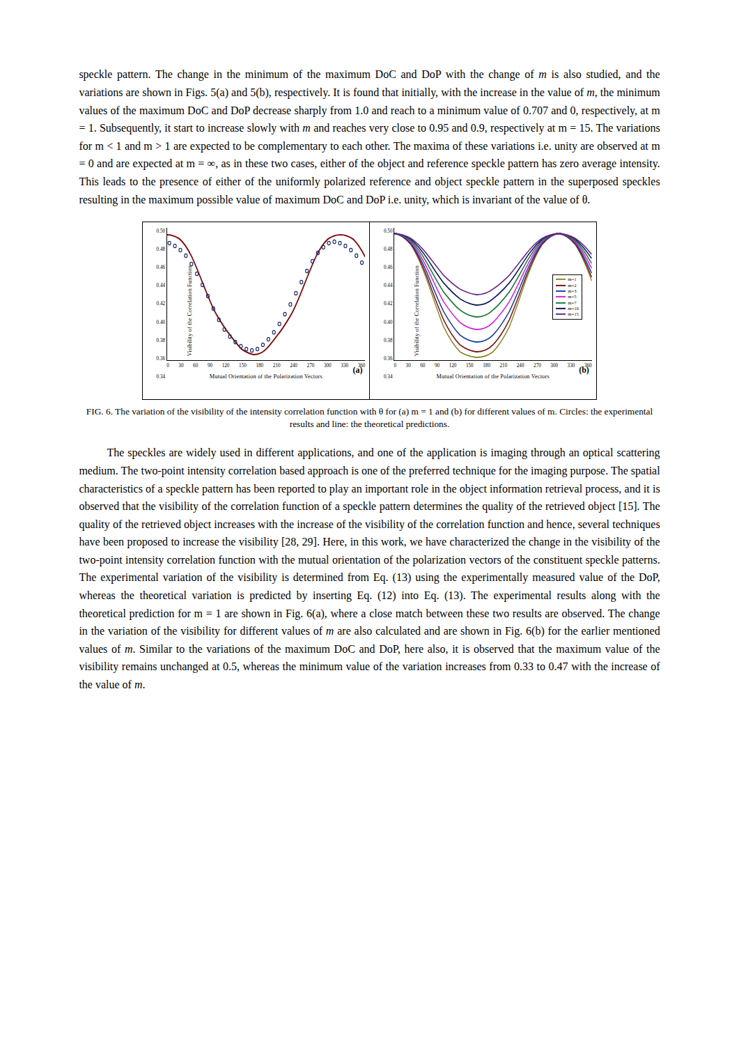speckle pattern. The change in the minimum of the maximum DoC and DoP with the change of m is also studied, and the variations are shown in Figs. 5(a) and 5(b), respectively. It is found that initially, with the increase in the value of m, the minimum values of the maximum DoC and DoP decrease sharply from 1.0 and reach to a minimum value of 0.707 and 0, respectively, at m = 1. Subsequently, it start to increase slowly with m and reaches very close to 0.95 and 0.9, respectively at m = 15. The variations for m < 1 and m > 1 are expected to be complementary to each other. The maxima of these variations i.e. unity are observed at m = 0 and are expected at m = ∞, as in these two cases, either of the object and reference speckle pattern has zero average intensity. This leads to the presence of either of the uniformly polarized reference and object speckle pattern in the superposed speckles resulting in the maximum possible value of maximum DoC and DoP i.e. unity, which is invariant of the value of θ.
Visibility of the Correlation Function
0.50 0.48 0.46 0.44 0.42 0.40 0.38 0.36 0.34
0306090120150180210240270300330360
Mutual Orientation of the Polarization Vectors
(a)
Visibility of the Correlation Function
0.50 0.48 0.46 0.44 0.42 0.40 0.38 0.36 0.34
m=1
m=2
m=3
m=5
m=7
m=10
m=15
0306090120150180210240270300330360
Mutual Orientation of the Polarization Vectors
(b)
FIG. 6. The variation of the visibility of the intensity correlation function with θ for (a) m = 1 and (b) for different values of m. Circles: the experimental results and line: the theoretical predictions.
The speckles are widely used in different applications, and one of the application is imaging through an optical scattering medium. The two-point intensity correlation based approach is one of the preferred technique for the imaging purpose. The spatial characteristics of a speckle pattern has been reported to play an important role in the object information retrieval process, and it is observed that the visibility of the correlation function of a speckle pattern determines the quality of the retrieved object [15]. The quality of the retrieved object increases with the increase of the visibility of the correlation function and hence, several techniques have been proposed to increase the visibility [28, 29]. Here, in this work, we have characterized the change in the visibility of the two-point intensity correlation function with the mutual orientation of the polarization vectors of the constituent speckle patterns. The experimental variation of the visibility is determined from Eq. (13) using the experimentally measured value of the DoP, whereas the theoretical variation is predicted by inserting Eq. (12) into Eq. (13). The experimental results along with the theoretical prediction for m = 1 are shown in Fig. 6(a), where a close match between these two results are observed. The change in the variation of the visibility for different values of m are also calculated and are shown in Fig. 6(b) for the earlier mentioned values of m. Similar to the variations of the maximum DoC and DoP, here also, it is observed that the maximum value of the visibility remains unchanged at 0.5, whereas the minimum value of the variation increases from 0.33 to 0.47 with the increase of the value of m.